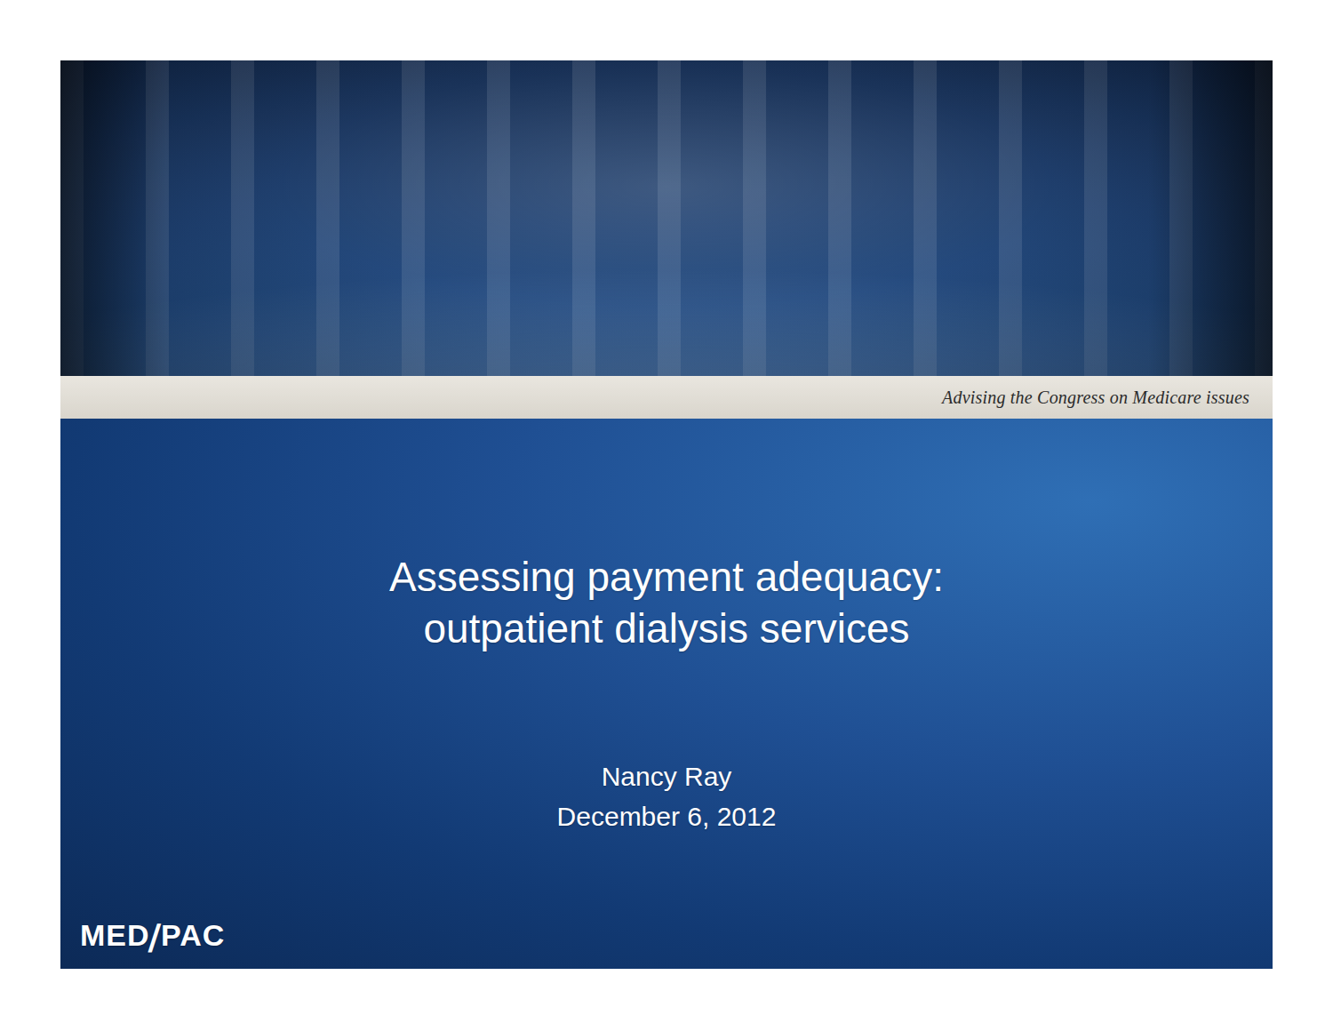Advising the Congress on Medicare issues
Assessing payment adequacy:
outpatient dialysis services
Nancy Ray
December 6, 2012
MED|PAC